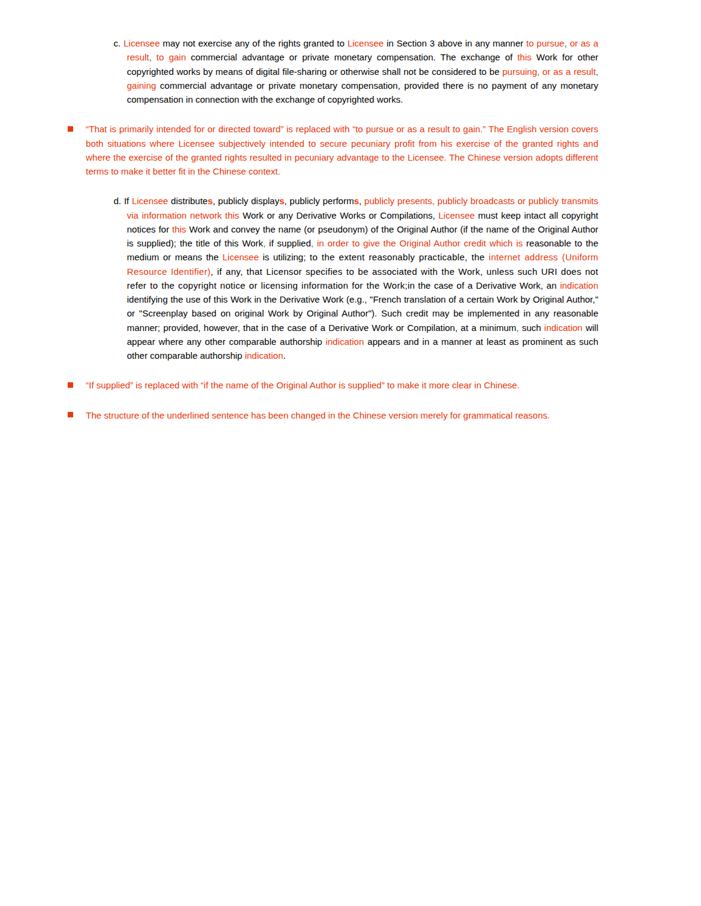c. Licensee may not exercise any of the rights granted to Licensee in Section 3 above in any manner to pursue, or as a result, to gain commercial advantage or private monetary compensation. The exchange of this Work for other copyrighted works by means of digital file-sharing or otherwise shall not be considered to be pursuing, or as a result, gaining commercial advantage or private monetary compensation, provided there is no payment of any monetary compensation in connection with the exchange of copyrighted works.
“That is primarily intended for or directed toward” is replaced with “to pursue or as a result to gain.” The English version covers both situations where Licensee subjectively intended to secure pecuniary profit from his exercise of the granted rights and where the exercise of the granted rights resulted in pecuniary advantage to the Licensee. The Chinese version adopts different terms to make it better fit in the Chinese context.
d. If Licensee distributes, publicly displays, publicly performs, publicly presents, publicly broadcasts or publicly transmits via information network this Work or any Derivative Works or Compilations, Licensee must keep intact all copyright notices for this Work and convey the name (or pseudonym) of the Original Author (if the name of the Original Author is supplied); the title of this Work, if supplied, in order to give the Original Author credit which is reasonable to the medium or means the Licensee is utilizing; to the extent reasonably practicable, the internet address (Uniform Resource Identifier), if any, that Licensor specifies to be associated with the Work, unless such URI does not refer to the copyright notice or licensing information for the Work; in the case of a Derivative Work, an indication identifying the use of this Work in the Derivative Work (e.g., "French translation of a certain Work by Original Author," or "Screenplay based on original Work by Original Author"). Such credit may be implemented in any reasonable manner; provided, however, that in the case of a Derivative Work or Compilation, at a minimum, such indication will appear where any other comparable authorship indication appears and in a manner at least as prominent as such other comparable authorship indication.
“If supplied” is replaced with “if the name of the Original Author is supplied” to make it more clear in Chinese.
The structure of the underlined sentence has been changed in the Chinese version merely for grammatical reasons.